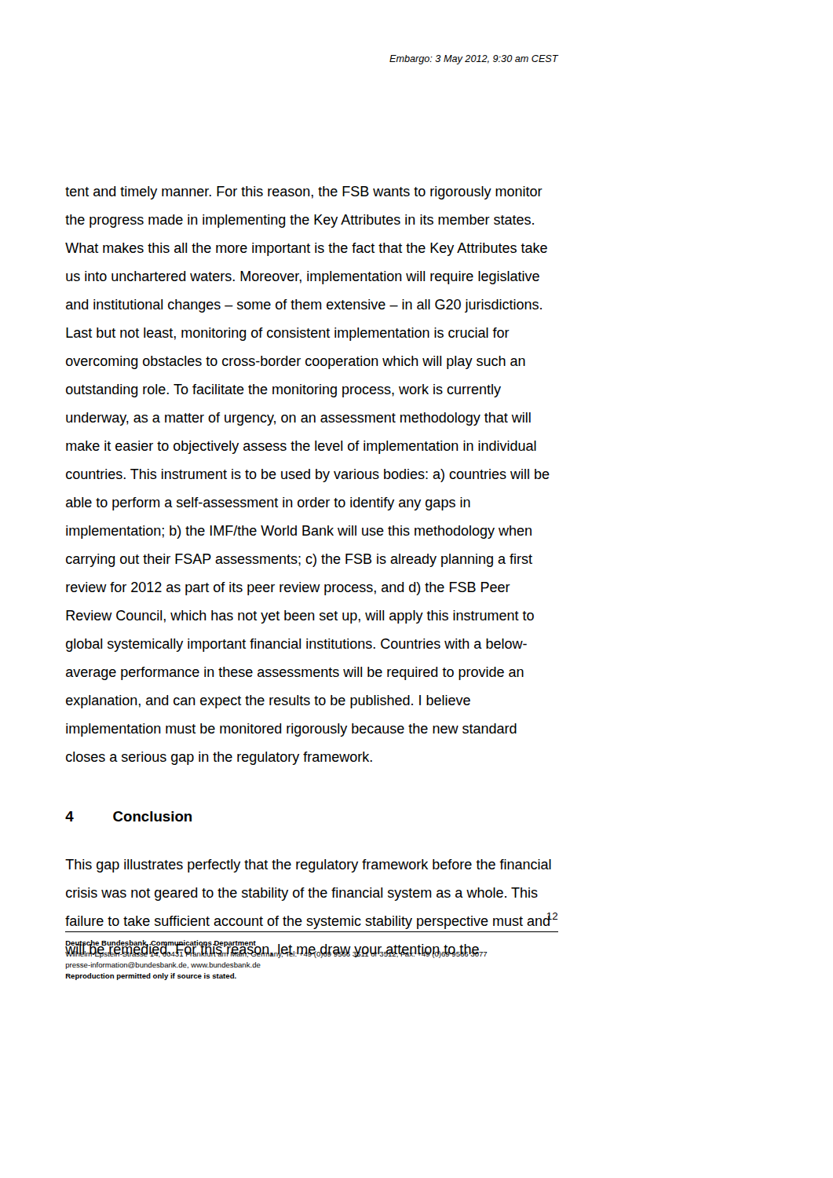Embargo: 3 May 2012, 9:30 am CEST
tent and timely manner. For this reason, the FSB wants to rigorously monitor the progress made in implementing the Key Attributes in its member states. What makes this all the more important is the fact that the Key Attributes take us into unchartered waters. Moreover, implementation will require legislative and institutional changes – some of them extensive – in all G20 jurisdictions. Last but not least, monitoring of consistent implementation is crucial for overcoming obstacles to cross-border cooperation which will play such an outstanding role. To facilitate the monitoring process, work is currently underway, as a matter of urgency, on an assessment methodology that will make it easier to objectively assess the level of implementation in individual countries. This instrument is to be used by various bodies: a) countries will be able to perform a self-assessment in order to identify any gaps in implementation; b) the IMF/the World Bank will use this methodology when carrying out their FSAP assessments; c) the FSB is already planning a first review for 2012 as part of its peer review process, and d) the FSB Peer Review Council, which has not yet been set up, will apply this instrument to global systemically important financial institutions. Countries with a below-average performance in these assessments will be required to provide an explanation, and can expect the results to be published. I believe implementation must be monitored rigorously because the new standard closes a serious gap in the regulatory framework.
4 Conclusion
This gap illustrates perfectly that the regulatory framework before the financial crisis was not geared to the stability of the financial system as a whole. This failure to take sufficient account of the systemic stability perspective must and will be remedied. For this reason, let me draw your attention to the
12
Deutsche Bundesbank, Communications Department
Wilhelm-Epstein-Strasse 14, 60431 Frankfurt am Main, Germany, Tel: +49 (0)69 9566 3511 or 3512, Fax: +49 (0)69 9566 3077
presse-information@bundesbank.de, www.bundesbank.de
Reproduction permitted only if source is stated.